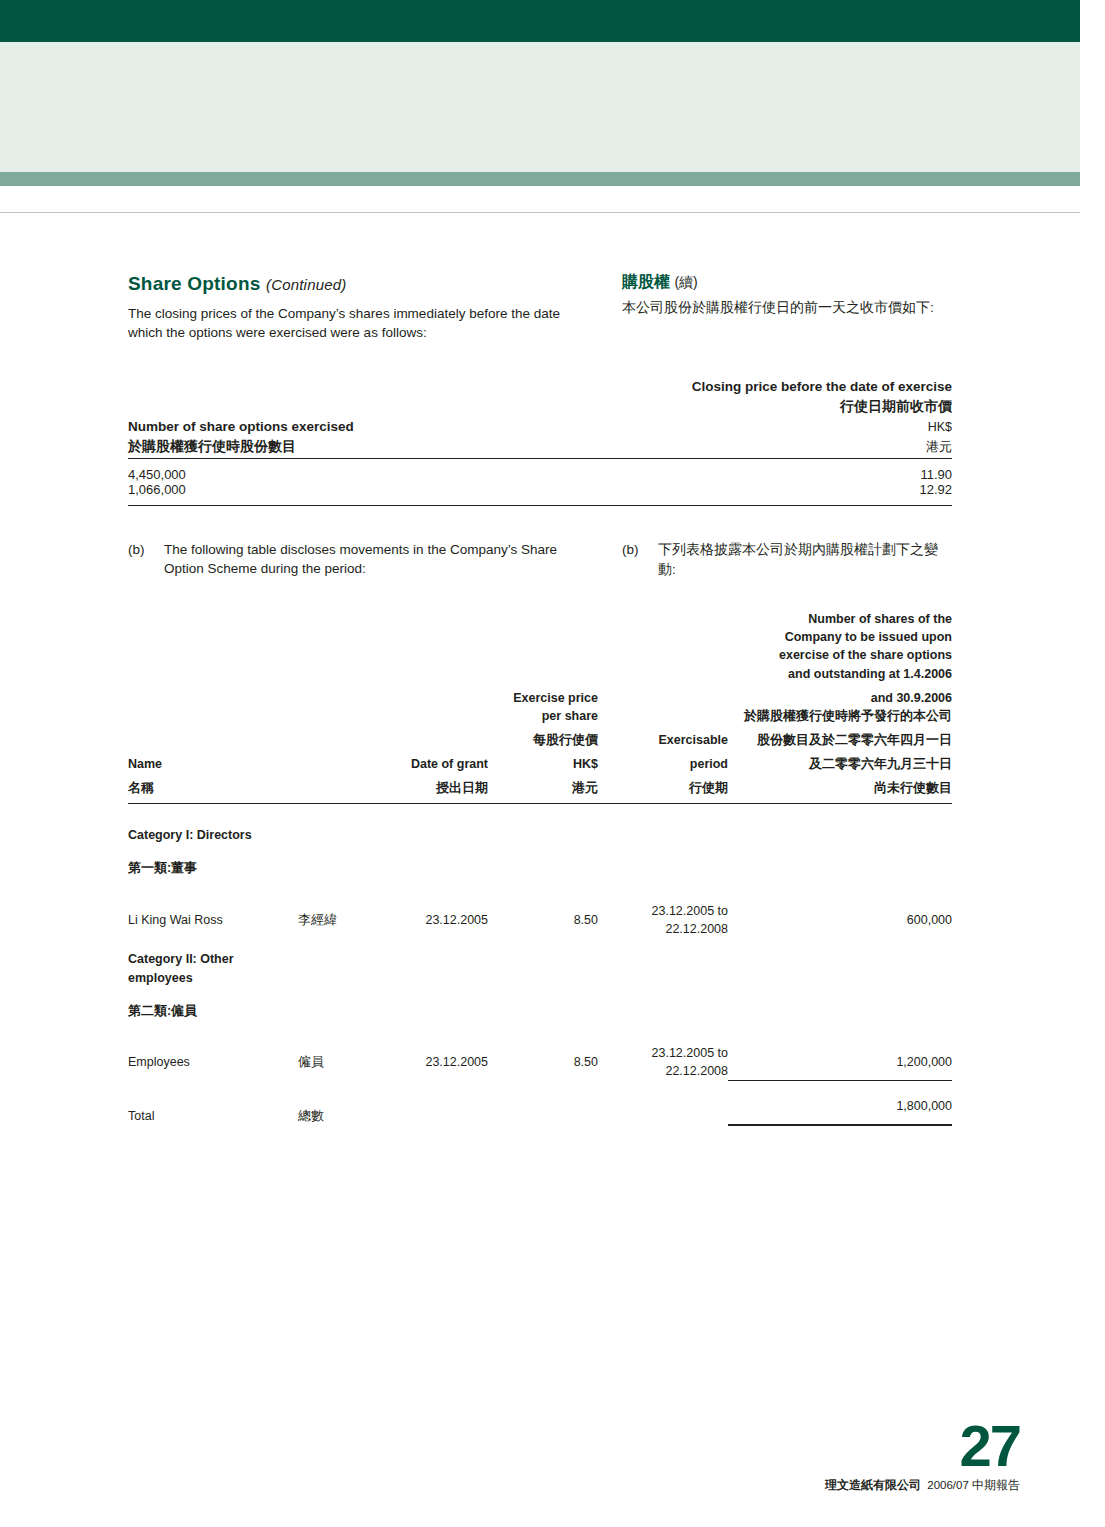Share Options (Continued)
The closing prices of the Company’s shares immediately before the date which the options were exercised were as follows:
購股權 (續)
本公司股份於購股權行使日的前一天之收市價如下:
| | Closing price before the date of exercise 行使日期前收市價 |
| Number of share options exercised 於購股權獲行使時股份數目 | HK$ 港元 |
| 4,450,000 | 11.90 |
| 1,066,000 | 12.92 |
(b)
The following table discloses movements in the Company’s Share Option Scheme during the period:
(b)
下列表格披露本公司於期內購股權計劃下之變動:
| | | | | | Number of shares of the Company to be issued upon exercise of the share options and outstanding at 1.4.2006 |
| --- | --- | --- | --- | --- | --- |
| | | | Exercise price per share | | and 30.9.2006 於購股權獲行使時將予發行的本公司 |
| | | | 每股行使價 | Exercisable | 股份數目及於二零零六年四月一日 |
| Name | | Date of grant | HK$ | period | 及二零零六年九月三十日 |
| 名稱 | | 授出日期 | 港元 | 行使期 | 尚未行使數目 |
| Category I: Directors | |
| 第一類:董事 | |
| Li King Wai Ross | 李經緯 | 23.12.2005 | 8.50 | 23.12.2005 to 22.12.2008 | 600,000 |
| Category II: Other employees | |
| 第二類:僱員 | |
| Employees | 僱員 | 23.12.2005 | 8.50 | 23.12.2005 to 22.12.2008 | 1,200,000 |
| Total | 總數 | | | | 1,800,000 |
27
理文造紙有限公司 2006/07 中期報告